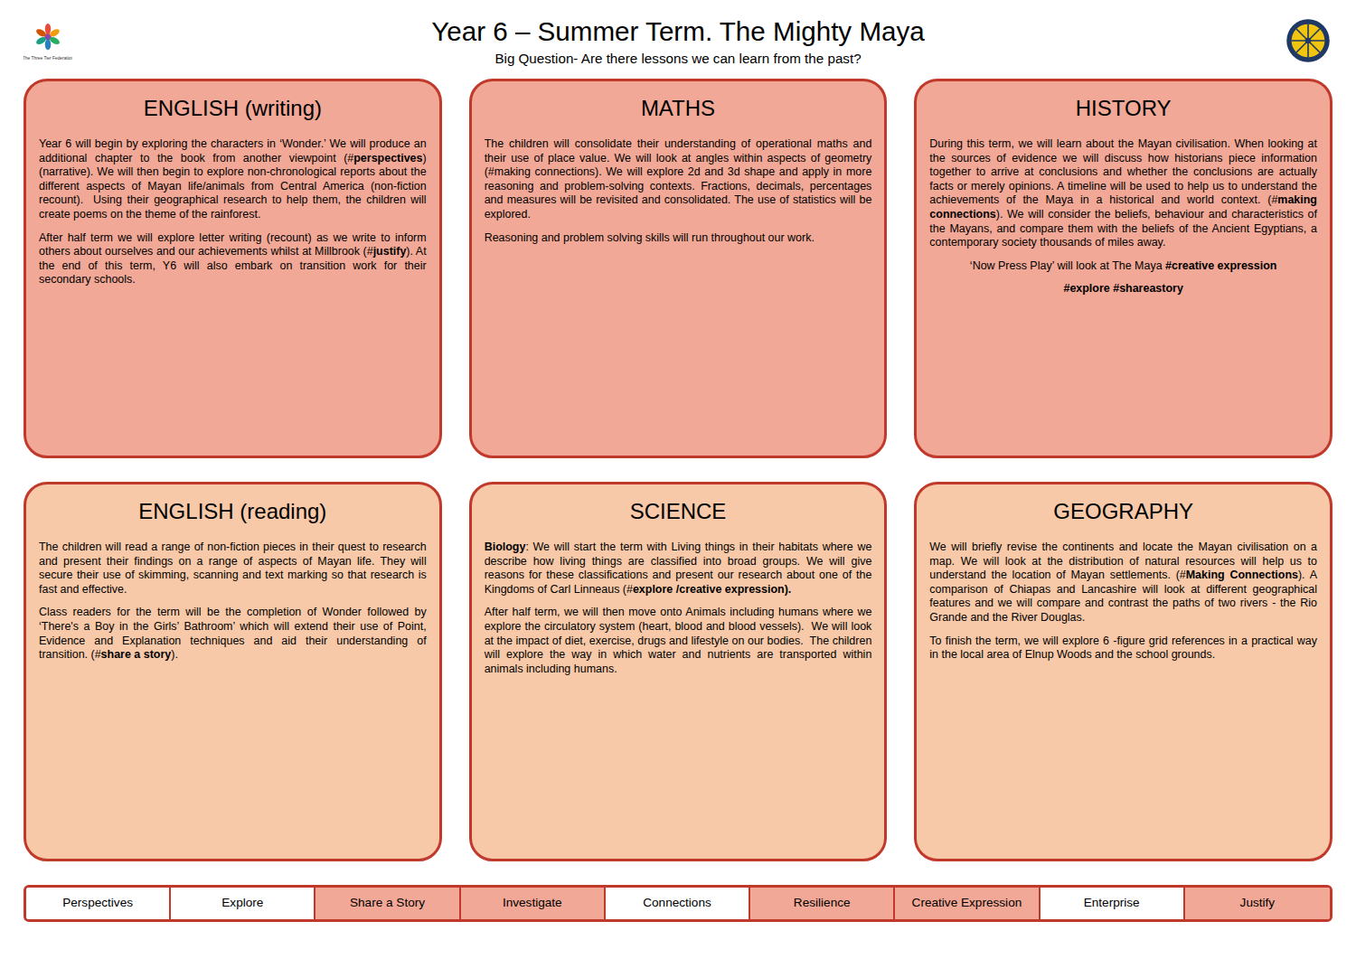The Three Tier Federation
Year 6 – Summer Term. The Mighty Maya
Big Question- Are there lessons we can learn from the past?
ENGLISH (writing)
Year 6 will begin by exploring the characters in ‘Wonder.’ We will produce an additional chapter to the book from another viewpoint (#perspectives) (narrative). We will then begin to explore non-chronological reports about the different aspects of Mayan life/animals from Central America (non-fiction recount). Using their geographical research to help them, the children will create poems on the theme of the rainforest.
After half term we will explore letter writing (recount) as we write to inform others about ourselves and our achievements whilst at Millbrook (#justify). At the end of this term, Y6 will also embark on transition work for their secondary schools.
MATHS
The children will consolidate their understanding of operational maths and their use of place value. We will look at angles within aspects of geometry (#making connections). We will explore 2d and 3d shape and apply in more reasoning and problem-solving contexts. Fractions, decimals, percentages and measures will be revisited and consolidated. The use of statistics will be explored.
Reasoning and problem solving skills will run throughout our work.
HISTORY
During this term, we will learn about the Mayan civilisation. When looking at the sources of evidence we will discuss how historians piece information together to arrive at conclusions and whether the conclusions are actually facts or merely opinions. A timeline will be used to help us to understand the achievements of the Maya in a historical and world context. (#making connections). We will consider the beliefs, behaviour and characteristics of the Mayans, and compare them with the beliefs of the Ancient Egyptians, a contemporary society thousands of miles away.
‘Now Press Play’ will look at The Maya #creative expression
#explore #shareastory
ENGLISH (reading)
The children will read a range of non-fiction pieces in their quest to research and present their findings on a range of aspects of Mayan life. They will secure their use of skimming, scanning and text marking so that research is fast and effective.
Class readers for the term will be the completion of Wonder followed by ‘There's a Boy in the Girls’ Bathroom’ which will extend their use of Point, Evidence and Explanation techniques and aid their understanding of transition. (#share a story).
SCIENCE
Biology: We will start the term with Living things in their habitats where we describe how living things are classified into broad groups. We will give reasons for these classifications and present our research about one of the Kingdoms of Carl Linneaus (#explore /creative expression).
After half term, we will then move onto Animals including humans where we explore the circulatory system (heart, blood and blood vessels). We will look at the impact of diet, exercise, drugs and lifestyle on our bodies. The children will explore the way in which water and nutrients are transported within animals including humans.
GEOGRAPHY
We will briefly revise the continents and locate the Mayan civilisation on a map. We will look at the distribution of natural resources will help us to understand the location of Mayan settlements. (#Making Connections). A comparison of Chiapas and Lancashire will look at different geographical features and we will compare and contrast the paths of two rivers - the Rio Grande and the River Douglas.
To finish the term, we will explore 6 -figure grid references in a practical way in the local area of Elnup Woods and the school grounds.
Perspectives
Explore
Share a Story
Investigate
Connections
Resilience
Creative Expression
Enterprise
Justify